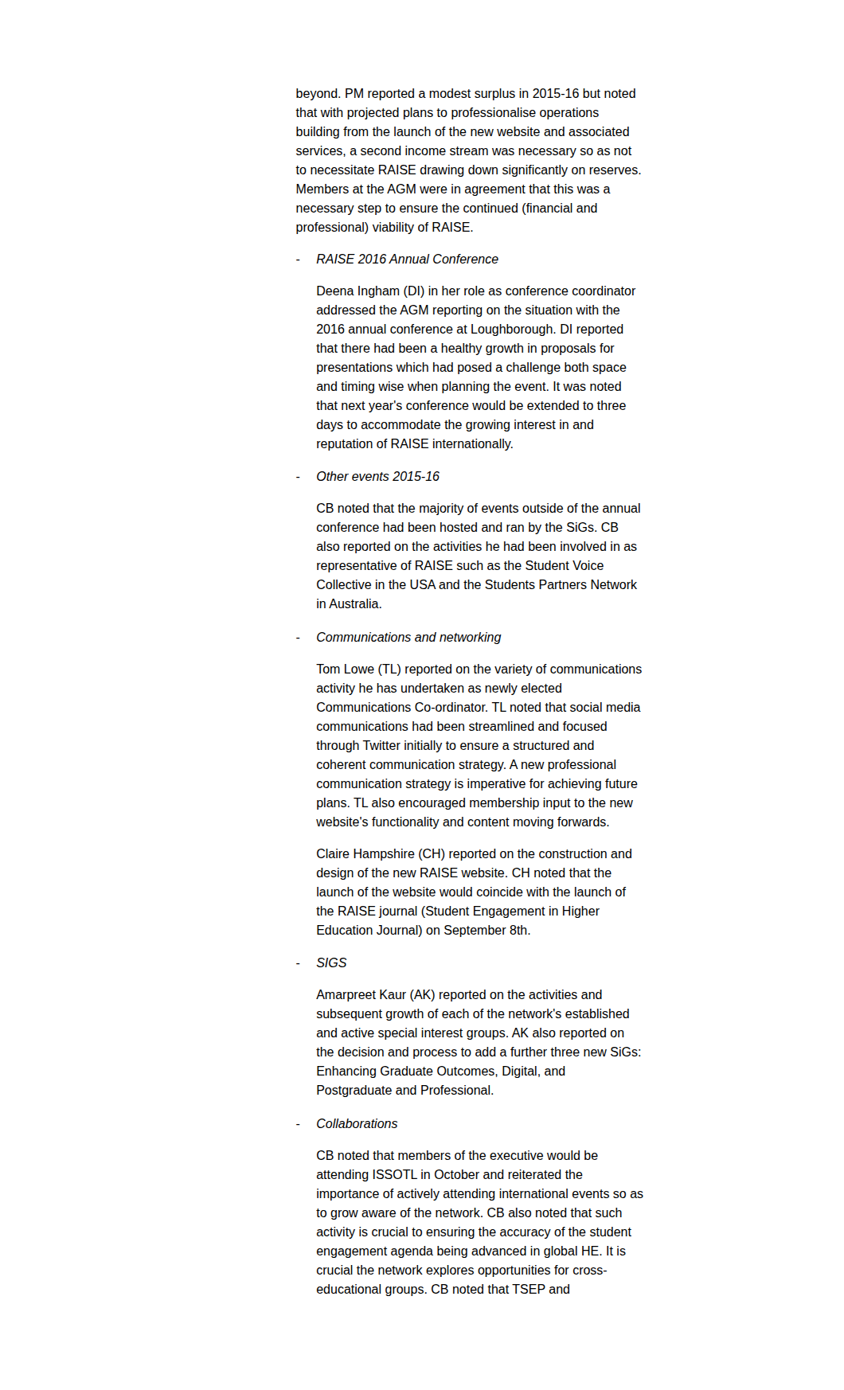beyond. PM reported a modest surplus in 2015-16 but noted that with projected plans to professionalise operations building from the launch of the new website and associated services, a second income stream was necessary so as not to necessitate RAISE drawing down significantly on reserves. Members at the AGM were in agreement that this was a necessary step to ensure the continued (financial and professional) viability of RAISE.
-
RAISE 2016 Annual Conference
Deena Ingham (DI) in her role as conference coordinator addressed the AGM reporting on the situation with the 2016 annual conference at Loughborough. DI reported that there had been a healthy growth in proposals for presentations which had posed a challenge both space and timing wise when planning the event. It was noted that next year's conference would be extended to three days to accommodate the growing interest in and reputation of RAISE internationally.
-
Other events 2015-16
CB noted that the majority of events outside of the annual conference had been hosted and ran by the SiGs. CB also reported on the activities he had been involved in as representative of RAISE such as the Student Voice Collective in the USA and the Students Partners Network in Australia.
-
Communications and networking
Tom Lowe (TL) reported on the variety of communications activity he has undertaken as newly elected Communications Co-ordinator. TL noted that social media communications had been streamlined and focused through Twitter initially to ensure a structured and coherent communication strategy. A new professional communication strategy is imperative for achieving future plans. TL also encouraged membership input to the new website's functionality and content moving forwards.
Claire Hampshire (CH) reported on the construction and design of the new RAISE website. CH noted that the launch of the website would coincide with the launch of the RAISE journal (Student Engagement in Higher Education Journal) on September 8th.
-
SIGS
Amarpreet Kaur (AK) reported on the activities and subsequent growth of each of the network's established and active special interest groups. AK also reported on the decision and process to add a further three new SiGs: Enhancing Graduate Outcomes, Digital, and Postgraduate and Professional.
-
Collaborations
CB noted that members of the executive would be attending ISSOTL in October and reiterated the importance of actively attending international events so as to grow aware of the network. CB also noted that such activity is crucial to ensuring the accuracy of the student engagement agenda being advanced in global HE. It is crucial the network explores opportunities for cross-educational groups. CB noted that TSEP and